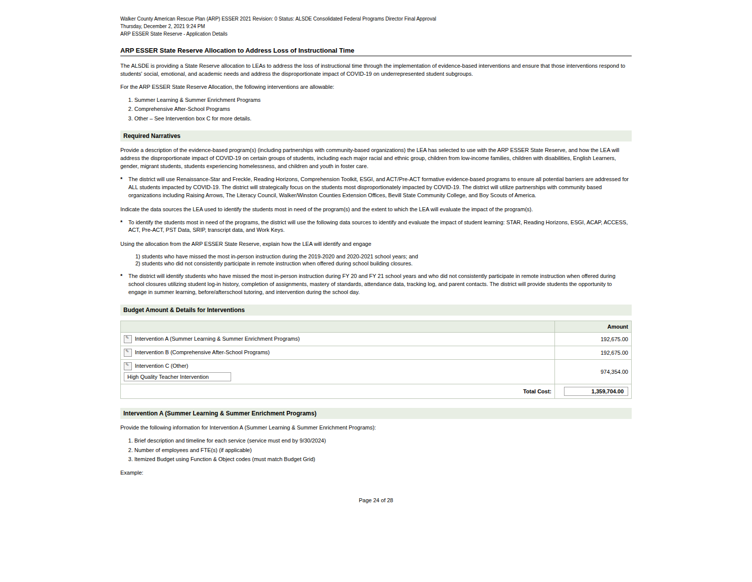Walker County American Rescue Plan (ARP) ESSER 2021 Revision: 0 Status: ALSDE Consolidated Federal Programs Director Final Approval
Thursday, December 2, 2021 9:24 PM
ARP ESSER State Reserve - Application Details
ARP ESSER State Reserve Allocation to Address Loss of Instructional Time
The ALSDE is providing a State Reserve allocation to LEAs to address the loss of instructional time through the implementation of evidence-based interventions and ensure that those interventions respond to students' social, emotional, and academic needs and address the disproportionate impact of COVID-19 on underrepresented student subgroups.
For the ARP ESSER State Reserve Allocation, the following interventions are allowable:
Summer Learning & Summer Enrichment Programs
Comprehensive After-School Programs
Other – See Intervention box C for more details.
Required Narratives
Provide a description of the evidence-based program(s) (including partnerships with community-based organizations) the LEA has selected to use with the ARP ESSER State Reserve, and how the LEA will address the disproportionate impact of COVID-19 on certain groups of students, including each major racial and ethnic group, children from low-income families, children with disabilities, English Learners, gender, migrant students, students experiencing homelessness, and children and youth in foster care.
* The district will use Renaissance-Star and Freckle, Reading Horizons, Comprehension Toolkit, ESGI, and ACT/Pre-ACT formative evidence-based programs to ensure all potential barriers are addressed for ALL students impacted by COVID-19. The district will strategically focus on the students most disproportionately impacted by COVID-19. The district will utilize partnerships with community based organizations including Raising Arrows, The Literacy Council, Walker/Winston Counties Extension Offices, Bevill State Community College, and Boy Scouts of America.
Indicate the data sources the LEA used to identify the students most in need of the program(s) and the extent to which the LEA will evaluate the impact of the program(s).
* To identify the students most in need of the programs, the district will use the following data sources to identify and evaluate the impact of student learning: STAR, Reading Horizons, ESGI, ACAP, ACCESS, ACT, Pre-ACT, PST Data, SRIP, transcript data, and Work Keys.
Using the allocation from the ARP ESSER State Reserve, explain how the LEA will identify and engage
1) students who have missed the most in-person instruction during the 2019-2020 and 2020-2021 school years; and
2) students who did not consistently participate in remote instruction when offered during school building closures.
* The district will identify students who have missed the most in-person instruction during FY 20 and FY 21 school years and who did not consistently participate in remote instruction when offered during school closures utilizing student log-in history, completion of assignments, mastery of standards, attendance data, tracking log, and parent contacts. The district will provide students the opportunity to engage in summer learning, before/afterschool tutoring, and intervention during the school day.
Budget Amount & Details for Interventions
| | Amount |
| --- | --- |
| Intervention A (Summer Learning & Summer Enrichment Programs) | 192,675.00 |
| Intervention B (Comprehensive After-School Programs) | 192,675.00 |
| Intervention C (Other) High Quality Teacher Intervention | 974,354.00 |
| Total Cost: | 1,359,704.00 |
Intervention A (Summer Learning & Summer Enrichment Programs)
Provide the following information for Intervention A (Summer Learning & Summer Enrichment Programs):
Brief description and timeline for each service (service must end by 9/30/2024)
Number of employees and FTE(s) (if applicable)
Itemized Budget using Function & Object codes (must match Budget Grid)
Example:
Page 24 of 28